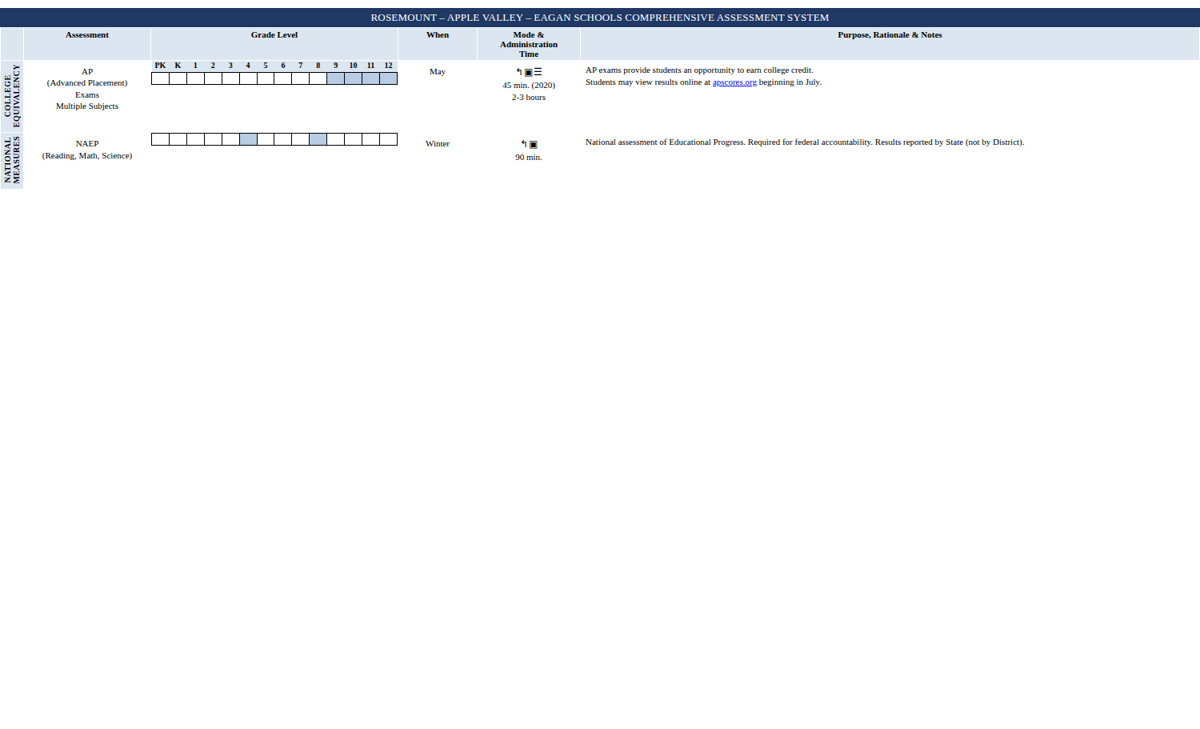ROSEMOUNT – APPLE VALLEY – EAGAN SCHOOLS COMPREHENSIVE ASSESSMENT SYSTEM
| | Assessment | Grade Level | When | Mode & Administration Time | Purpose, Rationale & Notes |
| --- | --- | --- | --- | --- | --- |
| COLLEGE EQUIVALENCY | AP (Advanced Placement) Exams Multiple Subjects | / PK / K / 1 / 2 / 3 / 4 / 5 / 6 / 7 / 8 / 9 / 10 / 11 / 12 / / --- / --- / --- / --- / --- / --- / --- / --- / --- / --- / --- / --- / --- / --- / | May | ↰▣☰ 45 min. (2020) 2-3 hours | AP exams provide students an opportunity to earn college credit. Students may view results online at apscores.org beginning in July. |
| NATIONAL MEASURES | NAEP (Reading, Math, Science) | | Winter | ↰▣ 90 min. | National assessment of Educational Progress. Required for federal accountability. Results reported by State (not by District). |